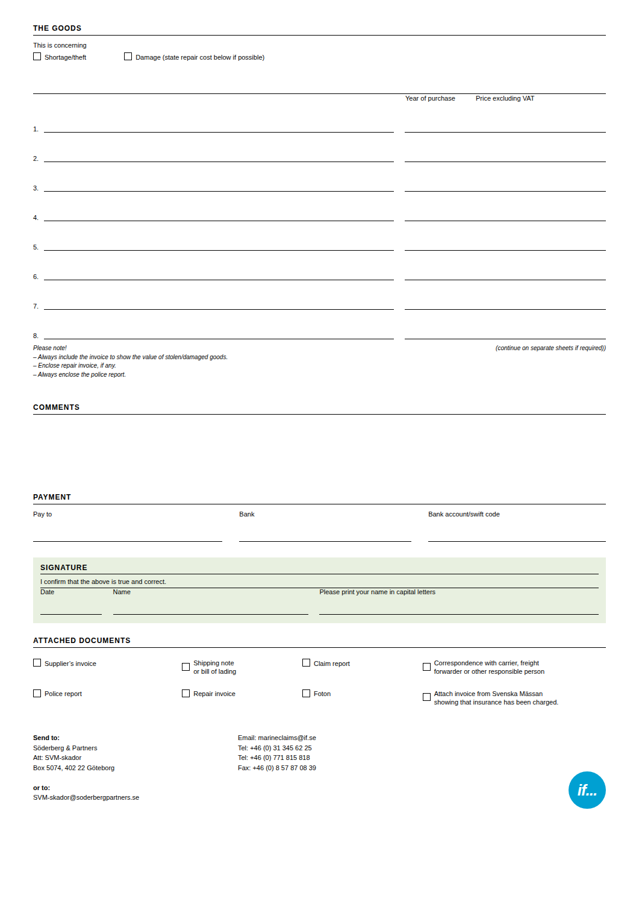The Goods
This is concerning
Shortage/theft Damage (state repair cost below if possible)
| | | | Year of purchase | Price excluding VAT |
| --- | --- | --- | --- | --- |
| 1. | | | | |
| 2. | | | | |
| 3. | | | | |
| 4. | | | | |
| 5. | | | | |
| 6. | | | | |
| 7. | | | | |
| 8. | | | | |
(continue on separate sheets if required)) Please note!
– Always include the invoice to show the value of stolen/damaged goods.
– Enclose repair invoice, if any.
– Always enclose the police report.
Comments
Payment
| Pay to | | Bank | | Bank account/swift code |
Signature
I confirm that the above is true and correct.
| Date | | Name | | Please print your name in capital letters |
Attached Documents
| Supplier’s invoice | Shipping note or bill of lading | Claim report | Correspondence with carrier, freight forwarder or other responsible person |
| Police report | Repair invoice | Foton | Attach invoice from Svenska Mässan showing that insurance has been charged. |
| Send to: Söderberg & Partners Att: SVM-skador Box 5074, 402 22 Göteborg or to: SVM-skador@soderbergpartners.se | Email: marineclaims@if.se Tel: +46 (0) 31 345 62 25 Tel: +46 (0) 771 815 818 Fax: +46 (0) 8 57 87 08 39 |
if...